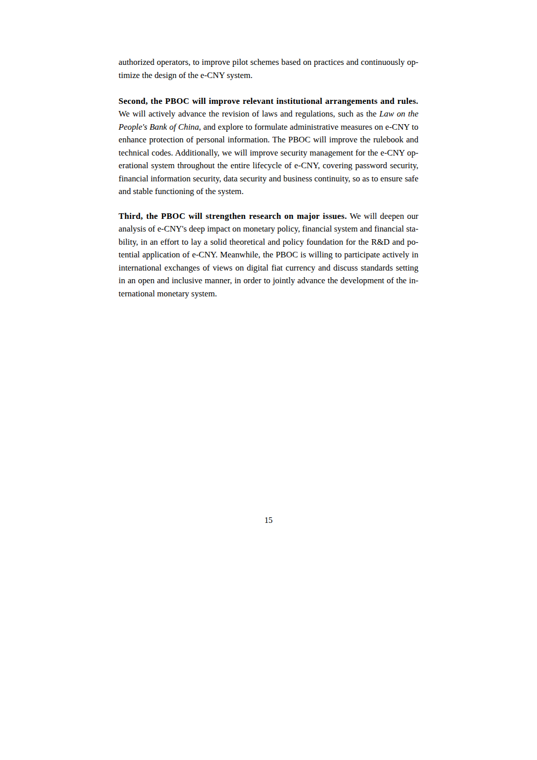authorized operators, to improve pilot schemes based on practices and continuously optimize the design of the e-CNY system.
Second, the PBOC will improve relevant institutional arrangements and rules. We will actively advance the revision of laws and regulations, such as the Law on the People's Bank of China, and explore to formulate administrative measures on e-CNY to enhance protection of personal information. The PBOC will improve the rulebook and technical codes. Additionally, we will improve security management for the e-CNY operational system throughout the entire lifecycle of e-CNY, covering password security, financial information security, data security and business continuity, so as to ensure safe and stable functioning of the system.
Third, the PBOC will strengthen research on major issues. We will deepen our analysis of e-CNY's deep impact on monetary policy, financial system and financial stability, in an effort to lay a solid theoretical and policy foundation for the R&D and potential application of e-CNY. Meanwhile, the PBOC is willing to participate actively in international exchanges of views on digital fiat currency and discuss standards setting in an open and inclusive manner, in order to jointly advance the development of the international monetary system.
15